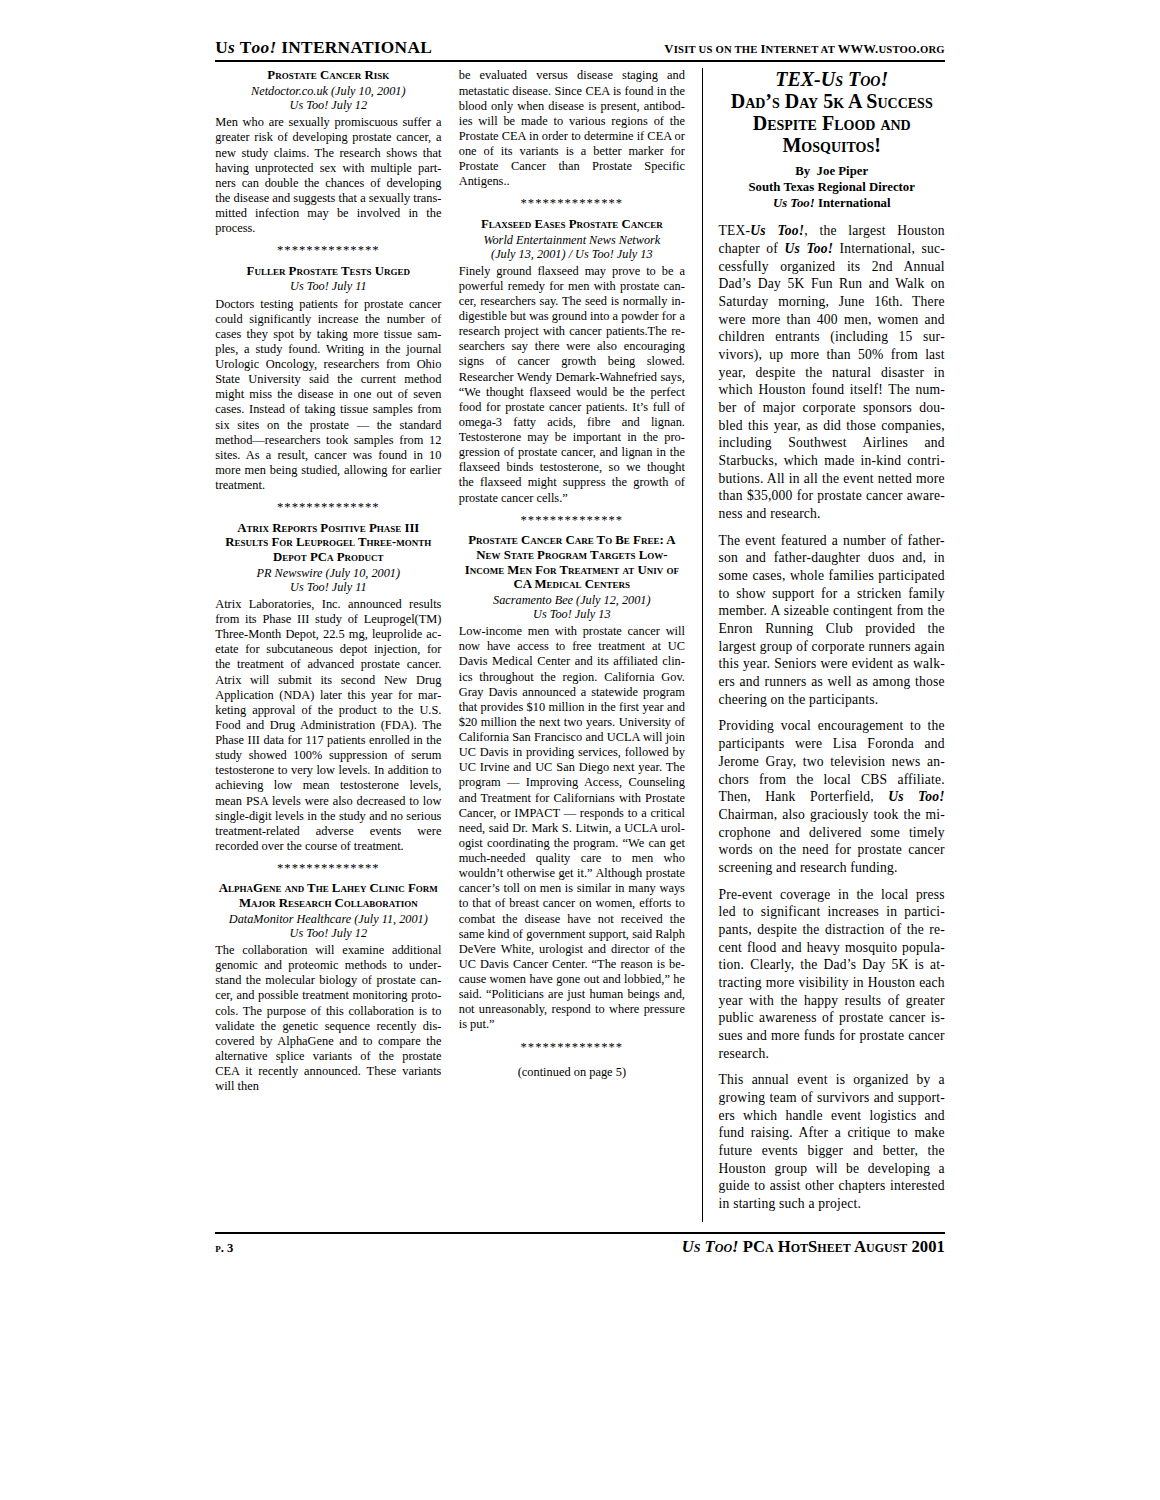Us Too! INTERNATIONAL
VISIT US ON THE INTERNET AT WWW.USTOO.ORG
Prostate Cancer Risk
Netdoctor.co.uk (July 10, 2001)
Us Too! July 12
Men who are sexually promiscuous suffer a greater risk of developing prostate cancer, a new study claims. The research shows that having unprotected sex with multiple partners can double the chances of developing the disease and suggests that a sexually transmitted infection may be involved in the process.
**************
Fuller Prostate Tests Urged
Us Too! July 11
Doctors testing patients for prostate cancer could significantly increase the number of cases they spot by taking more tissue samples, a study found. Writing in the journal Urologic Oncology, researchers from Ohio State University said the current method might miss the disease in one out of seven cases. Instead of taking tissue samples from six sites on the prostate — the standard method—researchers took samples from 12 sites. As a result, cancer was found in 10 more men being studied, allowing for earlier treatment.
**************
Atrix Reports Positive Phase III Results For Leuprogel Three-month Depot PCa Product
PR Newswire (July 10, 2001)
Us Too! July 11
Atrix Laboratories, Inc. announced results from its Phase III study of Leuprogel(TM) Three-Month Depot, 22.5 mg, leuprolide acetate for subcutaneous depot injection, for the treatment of advanced prostate cancer. Atrix will submit its second New Drug Application (NDA) later this year for marketing approval of the product to the U.S. Food and Drug Administration (FDA). The Phase III data for 117 patients enrolled in the study showed 100% suppression of serum testosterone to very low levels. In addition to achieving low mean testosterone levels, mean PSA levels were also decreased to low single-digit levels in the study and no serious treatment-related adverse events were recorded over the course of treatment.
**************
AlphaGene and The Lahey Clinic Form Major Research Collaboration
DataMonitor Healthcare (July 11, 2001)
Us Too! July 12
The collaboration will examine additional genomic and proteomic methods to understand the molecular biology of prostate cancer, and possible treatment monitoring protocols. The purpose of this collaboration is to validate the genetic sequence recently discovered by AlphaGene and to compare the alternative splice variants of the prostate CEA it recently announced. These variants will then
be evaluated versus disease staging and metastatic disease. Since CEA is found in the blood only when disease is present, antibodies will be made to various regions of the Prostate CEA in order to determine if CEA or one of its variants is a better marker for Prostate Cancer than Prostate Specific Antigens..
**************
Flaxseed Eases Prostate Cancer
World Entertainment News Network
(July 13, 2001) / Us Too! July 13
Finely ground flaxseed may prove to be a powerful remedy for men with prostate cancer, researchers say. The seed is normally indigestible but was ground into a powder for a research project with cancer patients.The researchers say there were also encouraging signs of cancer growth being slowed. Researcher Wendy Demark-Wahnefried says, “We thought flaxseed would be the perfect food for prostate cancer patients. It’s full of omega-3 fatty acids, fibre and lignan. Testosterone may be important in the progression of prostate cancer, and lignan in the flaxseed binds testosterone, so we thought the flaxseed might suppress the growth of prostate cancer cells.”
**************
Prostate Cancer Care To Be Free: A New State Program Targets Low-Income Men For Treatment at Univ of CA Medical Centers
Sacramento Bee (July 12, 2001)
Us Too! July 13
Low-income men with prostate cancer will now have access to free treatment at UC Davis Medical Center and its affiliated clinics throughout the region. California Gov. Gray Davis announced a statewide program that provides $10 million in the first year and $20 million the next two years. University of California San Francisco and UCLA will join UC Davis in providing services, followed by UC Irvine and UC San Diego next year. The program — Improving Access, Counseling and Treatment for Californians with Prostate Cancer, or IMPACT — responds to a critical need, said Dr. Mark S. Litwin, a UCLA urologist coordinating the program. “We can get much-needed quality care to men who wouldn’t otherwise get it.” Although prostate cancer’s toll on men is similar in many ways to that of breast cancer on women, efforts to combat the disease have not received the same kind of government support, said Ralph DeVere White, urologist and director of the UC Davis Cancer Center. “The reason is because women have gone out and lobbied,” he said. “Politicians are just human beings and, not unreasonably, respond to where pressure is put.”
**************
(continued on page 5)
TEX-Us Too!
Dad’s Day 5k A Success Despite Flood and Mosquitos!
By Joe Piper
South Texas Regional Director
Us Too! International
TEX-Us Too!, the largest Houston chapter of Us Too! International, successfully organized its 2nd Annual Dad’s Day 5K Fun Run and Walk on Saturday morning, June 16th. There were more than 400 men, women and children entrants (including 15 survivors), up more than 50% from last year, despite the natural disaster in which Houston found itself! The number of major corporate sponsors doubled this year, as did those companies, including Southwest Airlines and Starbucks, which made in-kind contributions. All in all the event netted more than $35,000 for prostate cancer awareness and research.
The event featured a number of father-son and father-daughter duos and, in some cases, whole families participated to show support for a stricken family member. A sizeable contingent from the Enron Running Club provided the largest group of corporate runners again this year. Seniors were evident as walkers and runners as well as among those cheering on the participants.
Providing vocal encouragement to the participants were Lisa Foronda and Jerome Gray, two television news anchors from the local CBS affiliate. Then, Hank Porterfield, Us Too! Chairman, also graciously took the microphone and delivered some timely words on the need for prostate cancer screening and research funding.
Pre-event coverage in the local press led to significant increases in participants, despite the distraction of the recent flood and heavy mosquito population. Clearly, the Dad’s Day 5K is attracting more visibility in Houston each year with the happy results of greater public awareness of prostate cancer issues and more funds for prostate cancer research.
This annual event is organized by a growing team of survivors and supporters which handle event logistics and fund raising. After a critique to make future events bigger and better, the Houston group will be developing a guide to assist other chapters interested in starting such a project.
p. 3
Us Too! PCa HotSheet August 2001